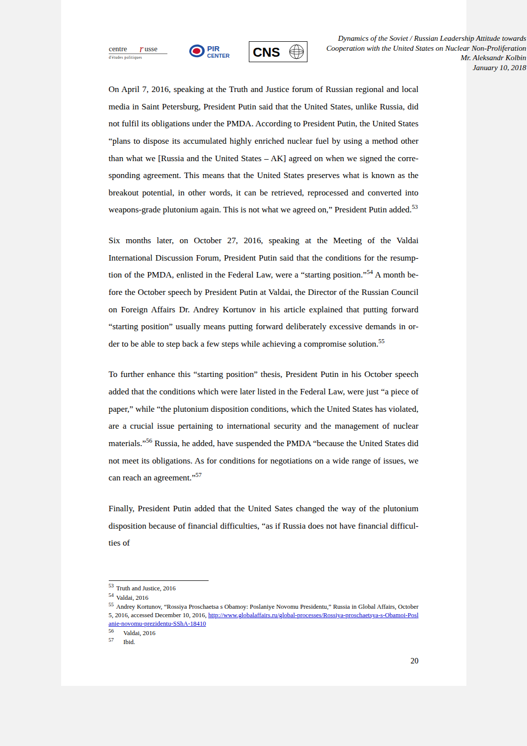centre r usse d'études politiques PIR CENTER CNS
Dynamics of the Soviet / Russian Leadership Attitude towards
Cooperation with the United States on Nuclear Non-Proliferation
Mr. Aleksandr Kolbin
January 10, 2018
On April 7, 2016, speaking at the Truth and Justice forum of Russian regional and local media in Saint Petersburg, President Putin said that the United States, unlike Russia, did not fulfil its obligations under the PMDA. According to President Putin, the United States “plans to dispose its accumulated highly enriched nuclear fuel by using a method other than what we [Russia and the United States – AK] agreed on when we signed the corresponding agreement. This means that the United States preserves what is known as the breakout potential, in other words, it can be retrieved, reprocessed and converted into weapons-grade plutonium again. This is not what we agreed on,” President Putin added.53
Six months later, on October 27, 2016, speaking at the Meeting of the Valdai International Discussion Forum, President Putin said that the conditions for the resumption of the PMDA, enlisted in the Federal Law, were a “starting position.”54 A month before the October speech by President Putin at Valdai, the Director of the Russian Council on Foreign Affairs Dr. Andrey Kortunov in his article explained that putting forward “starting position” usually means putting forward deliberately excessive demands in order to be able to step back a few steps while achieving a compromise solution.55
To further enhance this “starting position” thesis, President Putin in his October speech added that the conditions which were later listed in the Federal Law, were just “a piece of paper,” while “the plutonium disposition conditions, which the United States has violated, are a crucial issue pertaining to international security and the management of nuclear materials.”56 Russia, he added, have suspended the PMDA “because the United States did not meet its obligations. As for conditions for negotiations on a wide range of issues, we can reach an agreement.”57
Finally, President Putin added that the United Sates changed the way of the plutonium disposition because of financial difficulties, “as if Russia does not have financial difficulties of
53 Truth and Justice, 2016
54 Valdai, 2016
55 Andrey Kortunov, “Rossiya Proschaetsa s Obamoy: Poslaniye Novomu Presidentu,” Russia in Global Affairs, October 5, 2016, accessed December 10, 2016, http://www.globalaffairs.ru/global-processes/Rossiya-proschaetsya-s-Obamoi-Poslanie-novomu-prezidentu-SShA-18410
56 Valdai, 2016
57 Ibid.
20